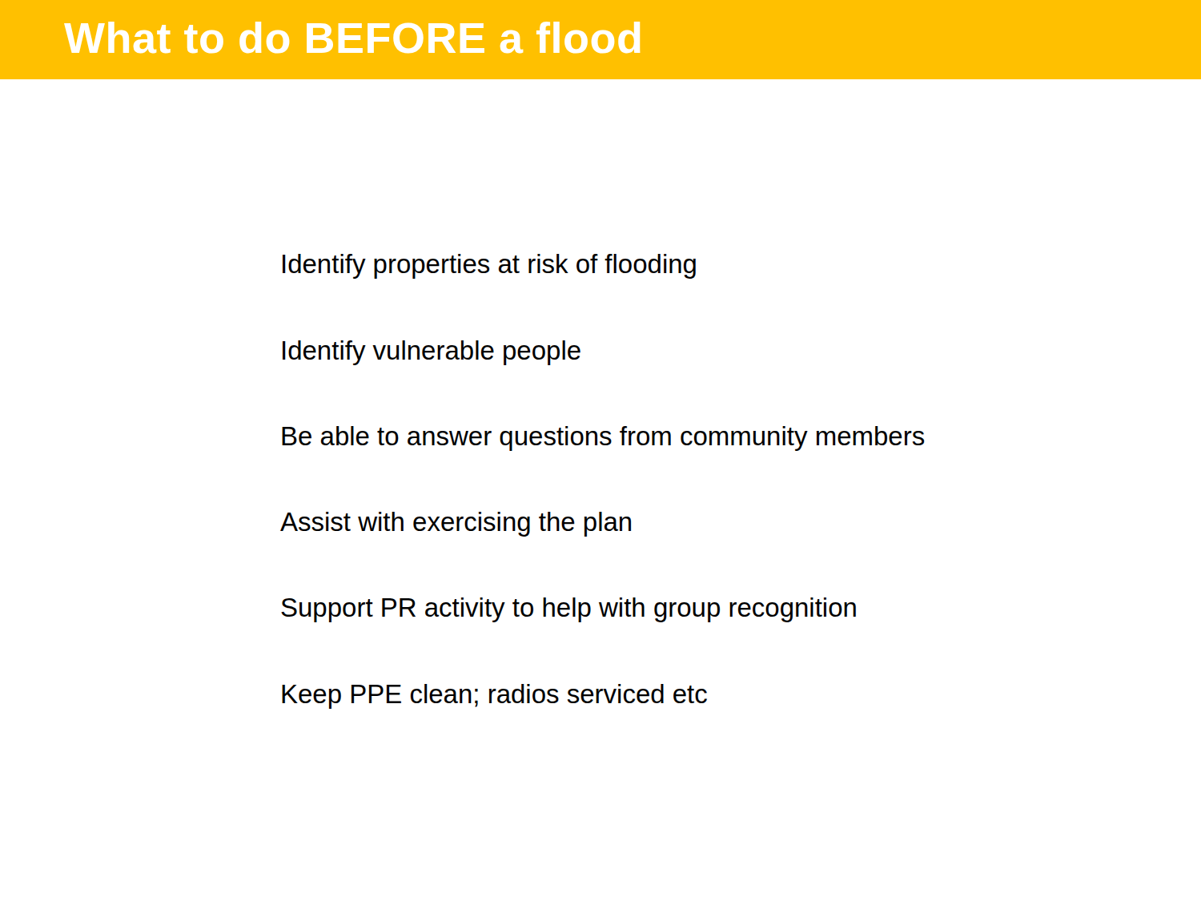What to do BEFORE a flood
Identify properties at risk of flooding
Identify vulnerable people
Be able to answer questions from community members
Assist with exercising the plan
Support PR activity to help with group recognition
Keep PPE clean; radios serviced etc